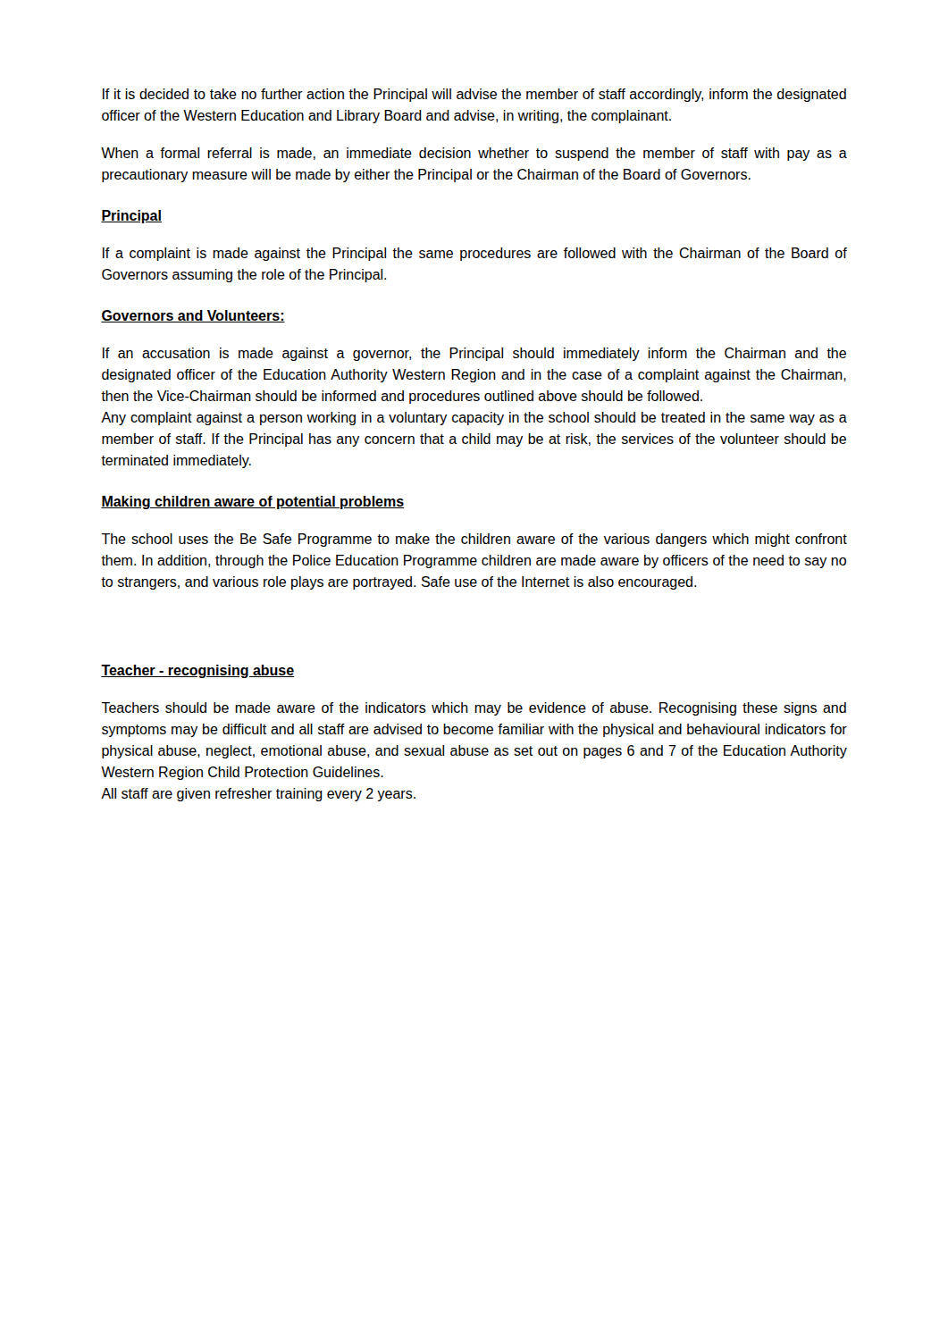If it is decided to take no further action the Principal will advise the member of staff accordingly, inform the designated officer of the Western Education and Library Board and advise, in writing, the complainant.
When a formal referral is made, an immediate decision whether to suspend the member of staff with pay as a precautionary measure will be made by either the Principal or the Chairman of the Board of Governors.
Principal
If a complaint is made against the Principal the same procedures are followed with the Chairman of the Board of Governors assuming the role of the Principal.
Governors and Volunteers:
If an accusation is made against a governor, the Principal should immediately inform the Chairman and the designated officer of the Education Authority Western Region and in the case of a complaint against the Chairman, then the Vice-Chairman should be informed and procedures outlined above should be followed.
Any complaint against a person working in a voluntary capacity in the school should be treated in the same way as a member of staff. If the Principal has any concern that a child may be at risk, the services of the volunteer should be terminated immediately.
Making children aware of potential problems
The school uses the Be Safe Programme to make the children aware of the various dangers which might confront them. In addition, through the Police Education Programme children are made aware by officers of the need to say no to strangers, and various role plays are portrayed. Safe use of the Internet is also encouraged.
Teacher - recognising abuse
Teachers should be made aware of the indicators which may be evidence of abuse. Recognising these signs and symptoms may be difficult and all staff are advised to become familiar with the physical and behavioural indicators for physical abuse, neglect, emotional abuse, and sexual abuse as set out on pages 6 and 7 of the Education Authority Western Region Child Protection Guidelines.
All staff are given refresher training every 2 years.